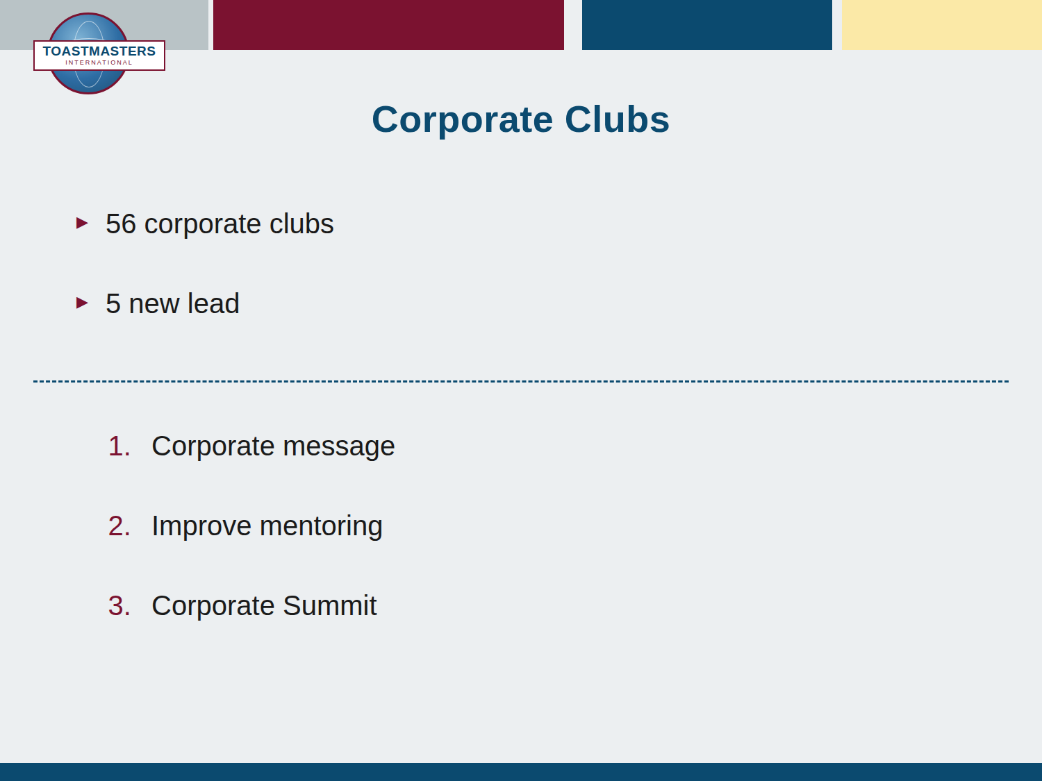TOASTMASTERS
INTERNATIONAL
Corporate Clubs
56 corporate clubs
5 new lead
Corporate message
Improve mentoring
Corporate Summit